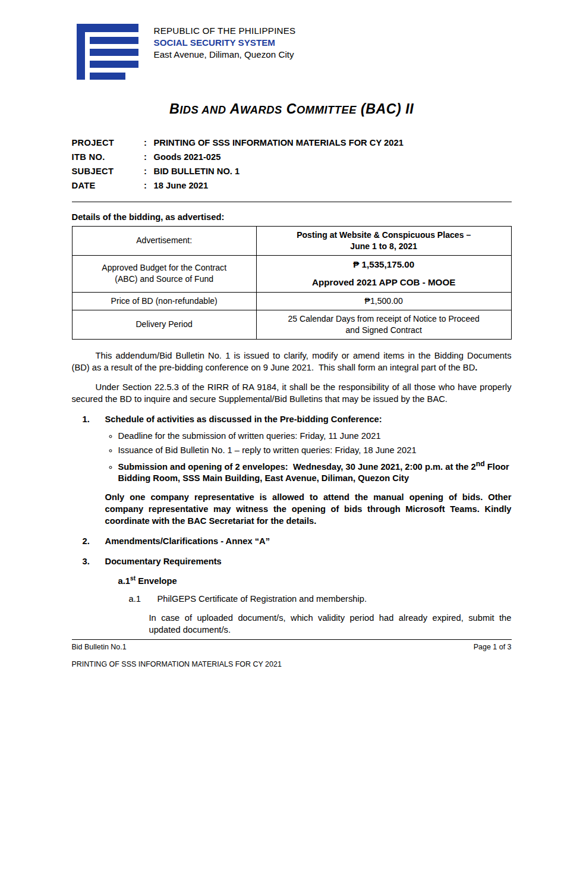SSS logo
REPUBLIC OF THE PHILIPPINES
SOCIAL SECURITY SYSTEM
East Avenue, Diliman, Quezon City
BIDS AND AWARDS COMMITTEE (BAC) II
| PROJECT | : | PRINTING OF SSS INFORMATION MATERIALS FOR CY 2021 |
| ITB NO. | : | Goods 2021-025 |
| SUBJECT | : | BID BULLETIN NO. 1 |
| DATE | : | 18 June 2021 |
Details of the bidding, as advertised:
| Advertisement: | Posting at Website & Conspicuous Places – June 1 to 8, 2021 |
| Approved Budget for the Contract (ABC) and Source of Fund | ₱ 1,535,175.00 Approved 2021 APP COB - MOOE |
| Price of BD (non-refundable) | ₱1,500.00 |
| Delivery Period | 25 Calendar Days from receipt of Notice to Proceed and Signed Contract |
This addendum/Bid Bulletin No. 1 is issued to clarify, modify or amend items in the Bidding Documents (BD) as a result of the pre-bidding conference on 9 June 2021. This shall form an integral part of the BD.
Under Section 22.5.3 of the RIRR of RA 9184, it shall be the responsibility of all those who have properly secured the BD to inquire and secure Supplemental/Bid Bulletins that may be issued by the BAC.
Schedule of activities as discussed in the Pre-bidding Conference:
Deadline for the submission of written queries: Friday, 11 June 2021
Issuance of Bid Bulletin No. 1 – reply to written queries: Friday, 18 June 2021
Submission and opening of 2 envelopes: Wednesday, 30 June 2021, 2:00 p.m. at the 2nd Floor Bidding Room, SSS Main Building, East Avenue, Diliman, Quezon City
Only one company representative is allowed to attend the manual opening of bids. Other company representative may witness the opening of bids through Microsoft Teams. Kindly coordinate with the BAC Secretariat for the details.
Amendments/Clarifications - Annex “A”
Documentary Requirements
a.1st Envelope
a.1
PhilGEPS Certificate of Registration and membership.
In case of uploaded document/s, which validity period had already expired, submit the updated document/s.
Bid Bulletin No.1 Page 1 of 3
PRINTING OF SSS INFORMATION MATERIALS FOR CY 2021